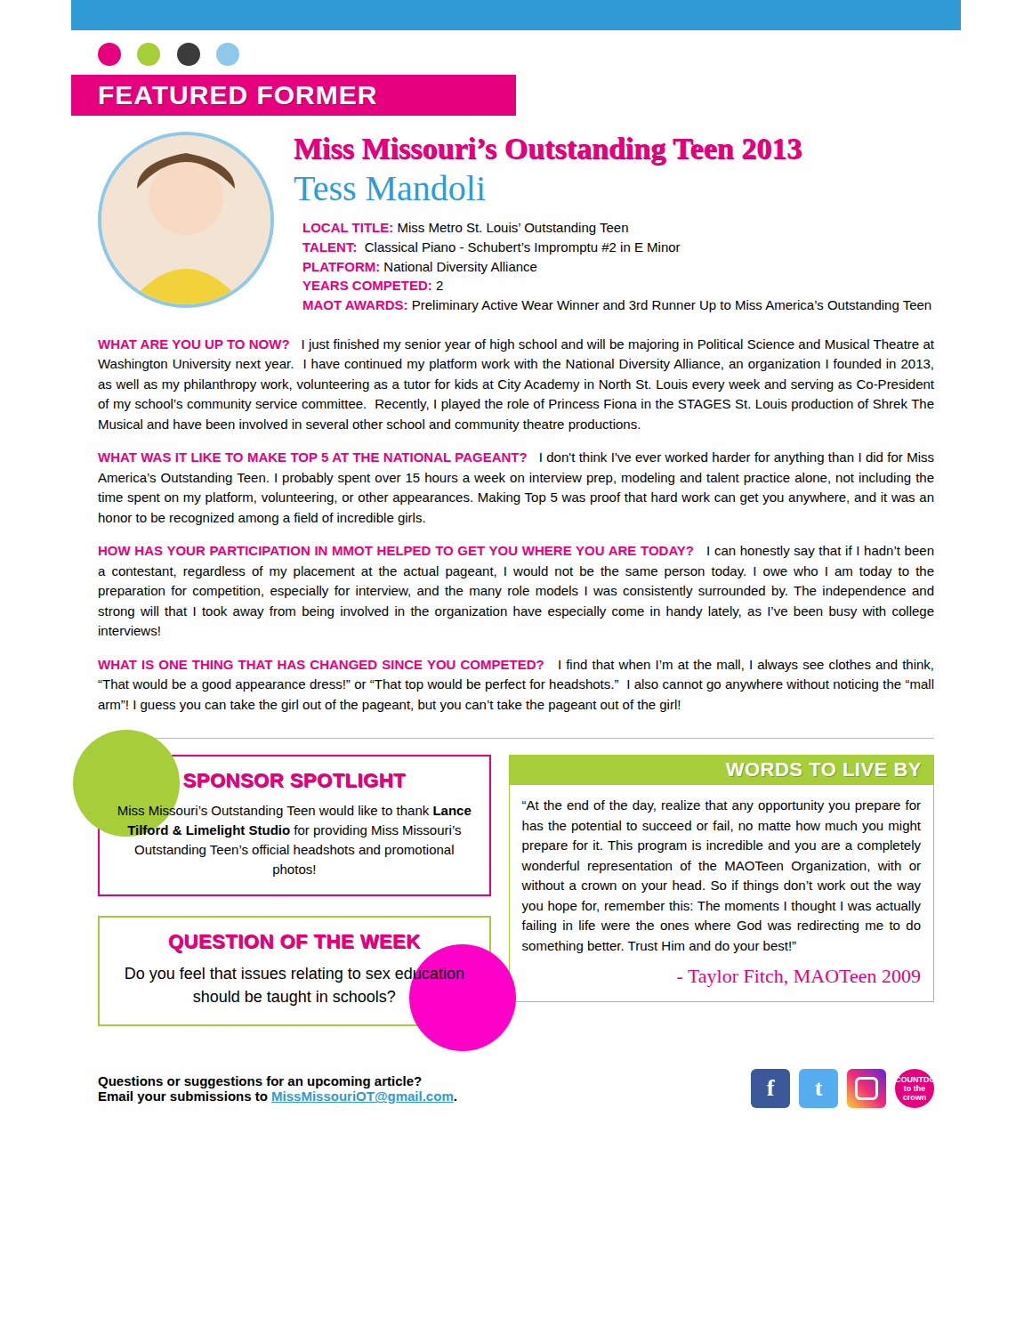FEATURED FORMER
Miss Missouri’s Outstanding Teen 2013
Tess Mandoli
LOCAL TITLE: Miss Metro St. Louis’ Outstanding Teen
TALENT: Classical Piano - Schubert’s Impromptu #2 in E Minor
PLATFORM: National Diversity Alliance
YEARS COMPETED: 2
MAOT AWARDS: Preliminary Active Wear Winner and 3rd Runner Up to Miss America’s Outstanding Teen
WHAT ARE YOU UP TO NOW? I just finished my senior year of high school and will be majoring in Political Science and Musical Theatre at Washington University next year. I have continued my platform work with the National Diversity Alliance, an organization I founded in 2013, as well as my philanthropy work, volunteering as a tutor for kids at City Academy in North St. Louis every week and serving as Co-President of my school’s community service committee. Recently, I played the role of Princess Fiona in the STAGES St. Louis production of Shrek The Musical and have been involved in several other school and community theatre productions.
WHAT WAS IT LIKE TO MAKE TOP 5 AT THE NATIONAL PAGEANT? I don't think I've ever worked harder for anything than I did for Miss America’s Outstanding Teen. I probably spent over 15 hours a week on interview prep, modeling and talent practice alone, not including the time spent on my platform, volunteering, or other appearances. Making Top 5 was proof that hard work can get you anywhere, and it was an honor to be recognized among a field of incredible girls.
HOW HAS YOUR PARTICIPATION IN MMOT HELPED TO GET YOU WHERE YOU ARE TODAY? I can honestly say that if I hadn’t been a contestant, regardless of my placement at the actual pageant, I would not be the same person today. I owe who I am today to the preparation for competition, especially for interview, and the many role models I was consistently surrounded by. The independence and strong will that I took away from being involved in the organization have especially come in handy lately, as I’ve been busy with college interviews!
WHAT IS ONE THING THAT HAS CHANGED SINCE YOU COMPETED? I find that when I’m at the mall, I always see clothes and think, “That would be a good appearance dress!” or “That top would be perfect for headshots.” I also cannot go anywhere without noticing the “mall arm”! I guess you can take the girl out of the pageant, but you can’t take the pageant out of the girl!
SPONSOR SPOTLIGHT
Miss Missouri’s Outstanding Teen would like to thank Lance Tilford & Limelight Studio for providing Miss Missouri’s Outstanding Teen’s official headshots and promotional photos!
QUESTION OF THE WEEK
Do you feel that issues relating to sex education should be taught in schools?
WORDS TO LIVE BY
“At the end of the day, realize that any opportunity you prepare for has the potential to succeed or fail, no matte how much you might prepare for it. This program is incredible and you are a completely wonderful representation of the MAOTeen Organization, with or without a crown on your head. So if things don’t work out the way you hope for, remember this: The moments I thought I was actually failing in life were the ones where God was redirecting me to do something better. Trust Him and do your best!”
- Taylor Fitch, MAOTeen 2009
Questions or suggestions for an upcoming article?
Email your submissions to MissMissouriOT@gmail.com.
f t COUNTDOWN
to the
crown